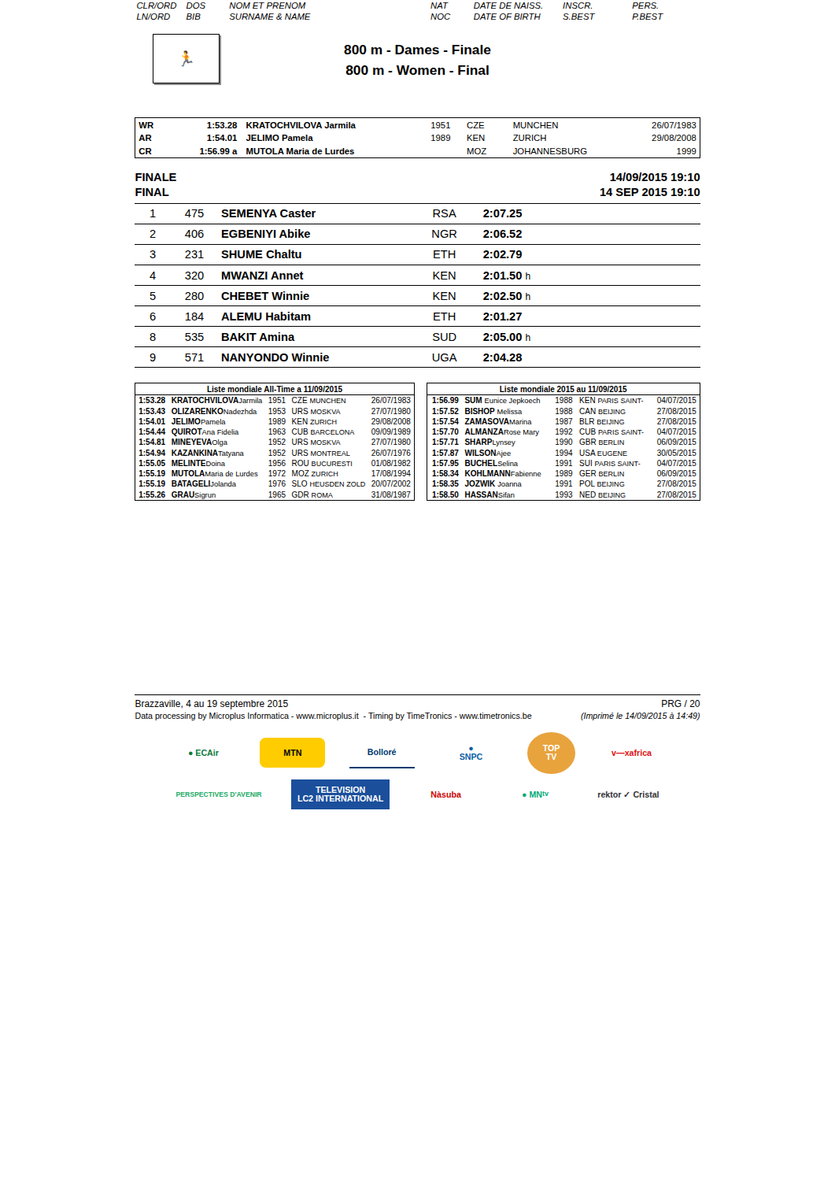| CLR/ORD | DOS | NOM ET PRENOM | NAT | DATE DE NAISS. | INSCR. | PERS. |
| LN/ORD | BIB | SURNAME & NAME | NOC | DATE OF BIRTH | S.BEST | P.BEST |
🏃
800 m - Dames - Finale
800 m - Women - Final
| WR | 1:53.28 | KRATOCHVILOVA Jarmila | 1951 | CZE | MUNCHEN | 26/07/1983 |
| AR | 1:54.01 | JELIMO Pamela | 1989 | KEN | ZURICH | 29/08/2008 |
| CR | 1:56.99 a | MUTOLA Maria de Lurdes | | MOZ | JOHANNESBURG | 1999 |
FINALE
FINAL
14/09/2015 19:10
14 SEP 2015 19:10
| 1 | 475 | SEMENYA Caster | RSA | 2:07.25 | |
| 2 | 406 | EGBENIYI Abike | NGR | 2:06.52 | |
| 3 | 231 | SHUME Chaltu | ETH | 2:02.79 | |
| 4 | 320 | MWANZI Annet | KEN | 2:01.50 h | |
| 5 | 280 | CHEBET Winnie | KEN | 2:02.50 h | |
| 6 | 184 | ALEMU Habitam | ETH | 2:01.27 | |
| 8 | 535 | BAKIT Amina | SUD | 2:05.00 h | |
| 9 | 571 | NANYONDO Winnie | UGA | 2:04.28 | |
Liste mondiale All-Time a 11/09/2015
| 1:53.28 | KRATOCHVILOVA Jarmila | 1951 | CZE Munchen | 26/07/1983 |
| 1:53.43 | OLIZARENKO Nadezhda | 1953 | URS Moskva | 27/07/1980 |
| 1:54.01 | JELIMO Pamela | 1989 | KEN Zurich | 29/08/2008 |
| 1:54.44 | QUIROT Ana Fidelia | 1963 | CUB Barcelona | 09/09/1989 |
| 1:54.81 | MINEYEVA Olga | 1952 | URS Moskva | 27/07/1980 |
| 1:54.94 | KAZANKINA Tatyana | 1952 | URS Montreal | 26/07/1976 |
| 1:55.05 | MELINTE Doina | 1956 | ROU Bucuresti | 01/08/1982 |
| 1:55.19 | MUTOLA Maria de Lurdes | 1972 | MOZ Zurich | 17/08/1994 |
| 1:55.19 | BATAGELI Jolanda | 1976 | SLO Heusden Zold | 20/07/2002 |
| 1:55.26 | GRAU Sigrun | 1965 | GDR Roma | 31/08/1987 |
Liste mondiale 2015 au 11/09/2015
| 1:56.99 | SUM Eunice Jepkoech | 1988 | KEN Paris Saint- | 04/07/2015 |
| 1:57.52 | BISHOP Melissa | 1988 | CAN Beijing | 27/08/2015 |
| 1:57.54 | ZAMASOVA Marina | 1987 | BLR Beijing | 27/08/2015 |
| 1:57.70 | ALMANZA Rose Mary | 1992 | CUB Paris Saint- | 04/07/2015 |
| 1:57.71 | SHARP Lynsey | 1990 | GBR Berlin | 06/09/2015 |
| 1:57.87 | WILSON Ajee | 1994 | USA Eugene | 30/05/2015 |
| 1:57.95 | BUCHEL Selina | 1991 | SUI Paris Saint- | 04/07/2015 |
| 1:58.34 | KOHLMANN Fabienne | 1989 | GER Berlin | 06/09/2015 |
| 1:58.35 | JOZWIK Joanna | 1991 | POL Beijing | 27/08/2015 |
| 1:58.50 | HASSAN Sifan | 1993 | NED Beijing | 27/08/2015 |
Brazzaville, 4 au 19 septembre 2015
PRG / 20
Data processing by Microplus Informatica - www.microplus.it - Timing by TimeTronics - www.timetronics.be
(Imprimé le 14/09/2015 à 14:49)
● ECAir MTN Bolloré ●
SNPC TOP
TV v—xafrica
PERSPECTIVES D'AVENIR TELEVISION
LC2 INTERNATIONAL Nàsuba ● MNtv rektor ✓ Cristal